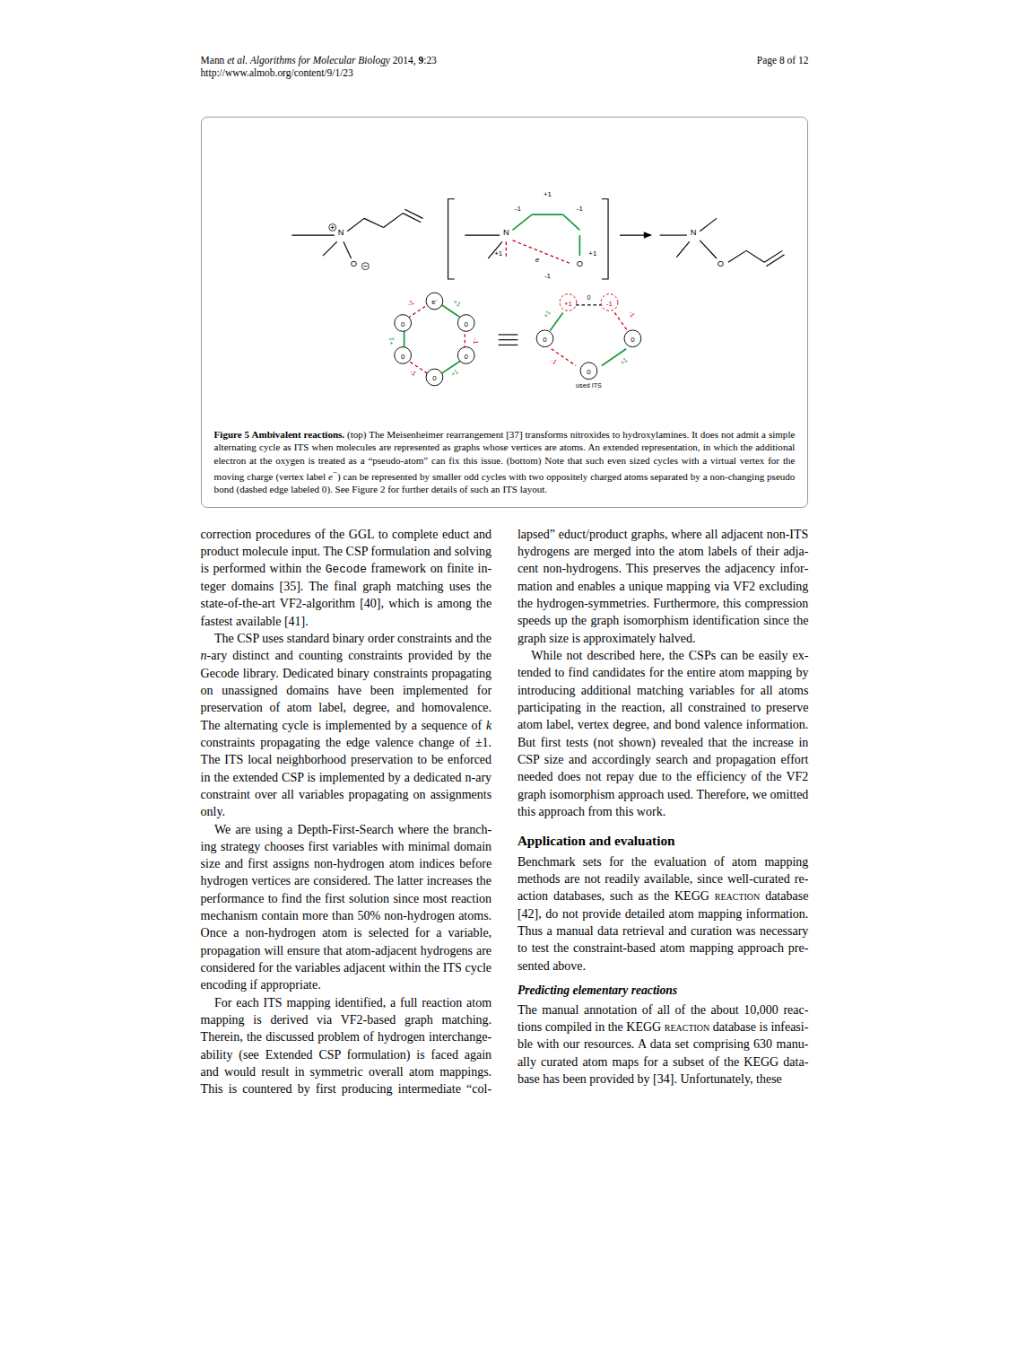Mann et al. Algorithms for Molecular Biology 2014, 9:23
http://www.almob.org/content/9/1/23
Page 8 of 12
N O N O e +1 -1 -1 +1 +1 -1 N O e- 0 0 0 0 0 -1 +1 -1 +1 -1 +1 +1 -1 0 0 0 0 +1 -1 -1 +1 used ITS
Figure 5 Ambivalent reactions. (top) The Meisenheimer rearrangement [37] transforms nitroxides to hydroxylamines. It does not admit a simple alternating cycle as ITS when molecules are represented as graphs whose vertices are atoms. An extended representation, in which the additional electron at the oxygen is treated as a “pseudo-atom” can fix this issue. (bottom) Note that such even sized cycles with a virtual vertex for the moving charge (vertex label e−) can be represented by smaller odd cycles with two oppositely charged atoms separated by a non-changing pseudo bond (dashed edge labeled 0). See Figure 2 for further details of such an ITS layout.
correction procedures of the GGL to complete educt and product molecule input. The CSP formulation and solving is performed within the Gecode framework on finite integer domains [35]. The final graph matching uses the state-of-the-art VF2-algorithm [40], which is among the fastest available [41].
The CSP uses standard binary order constraints and the n-ary distinct and counting constraints provided by the Gecode library. Dedicated binary constraints propagating on unassigned domains have been implemented for preservation of atom label, degree, and homovalence. The alternating cycle is implemented by a sequence of k constraints propagating the edge valence change of ±1. The ITS local neighborhood preservation to be enforced in the extended CSP is implemented by a dedicated n-ary constraint over all variables propagating on assignments only.
We are using a Depth-First-Search where the branching strategy chooses first variables with minimal domain size and first assigns non-hydrogen atom indices before hydrogen vertices are considered. The latter increases the performance to find the first solution since most reaction mechanism contain more than 50% non-hydrogen atoms. Once a non-hydrogen atom is selected for a variable, propagation will ensure that atom-adjacent hydrogens are considered for the variables adjacent within the ITS cycle encoding if appropriate.
For each ITS mapping identified, a full reaction atom mapping is derived via VF2-based graph matching. Therein, the discussed problem of hydrogen interchangeability (see Extended CSP formulation) is faced again and would result in symmetric overall atom mappings. This is countered by first producing intermediate “collapsed” educt/product graphs, where all adjacent non-ITS hydrogens are merged into the atom labels of their adjacent non-hydrogens. This preserves the adjacency information and enables a unique mapping via VF2 excluding the hydrogen-symmetries. Furthermore, this compression speeds up the graph isomorphism identification since the graph size is approximately halved.
While not described here, the CSPs can be easily extended to find candidates for the entire atom mapping by introducing additional matching variables for all atoms participating in the reaction, all constrained to preserve atom label, vertex degree, and bond valence information. But first tests (not shown) revealed that the increase in CSP size and accordingly search and propagation effort needed does not repay due to the efficiency of the VF2 graph isomorphism approach used. Therefore, we omitted this approach from this work.
Application and evaluation
Benchmark sets for the evaluation of atom mapping methods are not readily available, since well-curated reaction databases, such as the KEGG reaction database [42], do not provide detailed atom mapping information. Thus a manual data retrieval and curation was necessary to test the constraint-based atom mapping approach presented above.
Predicting elementary reactions
The manual annotation of all of the about 10,000 reactions compiled in the KEGG reaction database is infeasible with our resources. A data set comprising 630 manually curated atom maps for a subset of the KEGG database has been provided by [34]. Unfortunately, these